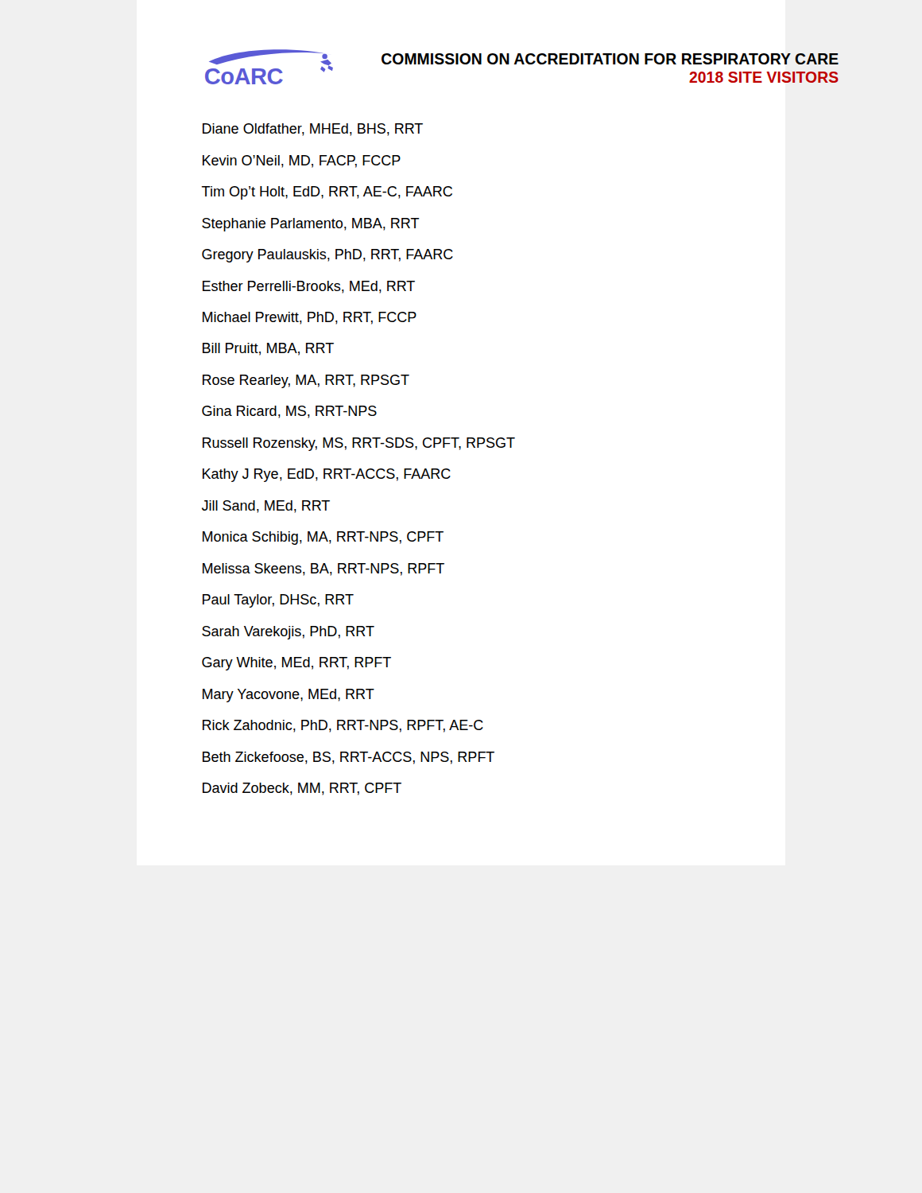CoARC CoARC
COMMISSION ON ACCREDITATION FOR RESPIRATORY CARE
2018 SITE VISITORS
Diane Oldfather, MHEd, BHS, RRT
Kevin O’Neil, MD, FACP, FCCP
Tim Op’t Holt, EdD, RRT, AE-C, FAARC
Stephanie Parlamento, MBA, RRT
Gregory Paulauskis, PhD, RRT, FAARC
Esther Perrelli-Brooks, MEd, RRT
Michael Prewitt, PhD, RRT, FCCP
Bill Pruitt, MBA, RRT
Rose Rearley, MA, RRT, RPSGT
Gina Ricard, MS, RRT-NPS
Russell Rozensky, MS, RRT-SDS, CPFT, RPSGT
Kathy J Rye, EdD, RRT-ACCS, FAARC
Jill Sand, MEd, RRT
Monica Schibig, MA, RRT-NPS, CPFT
Melissa Skeens, BA, RRT-NPS, RPFT
Paul Taylor, DHSc, RRT
Sarah Varekojis, PhD, RRT
Gary White, MEd, RRT, RPFT
Mary Yacovone, MEd, RRT
Rick Zahodnic, PhD, RRT-NPS, RPFT, AE-C
Beth Zickefoose, BS, RRT-ACCS, NPS, RPFT
David Zobeck, MM, RRT, CPFT